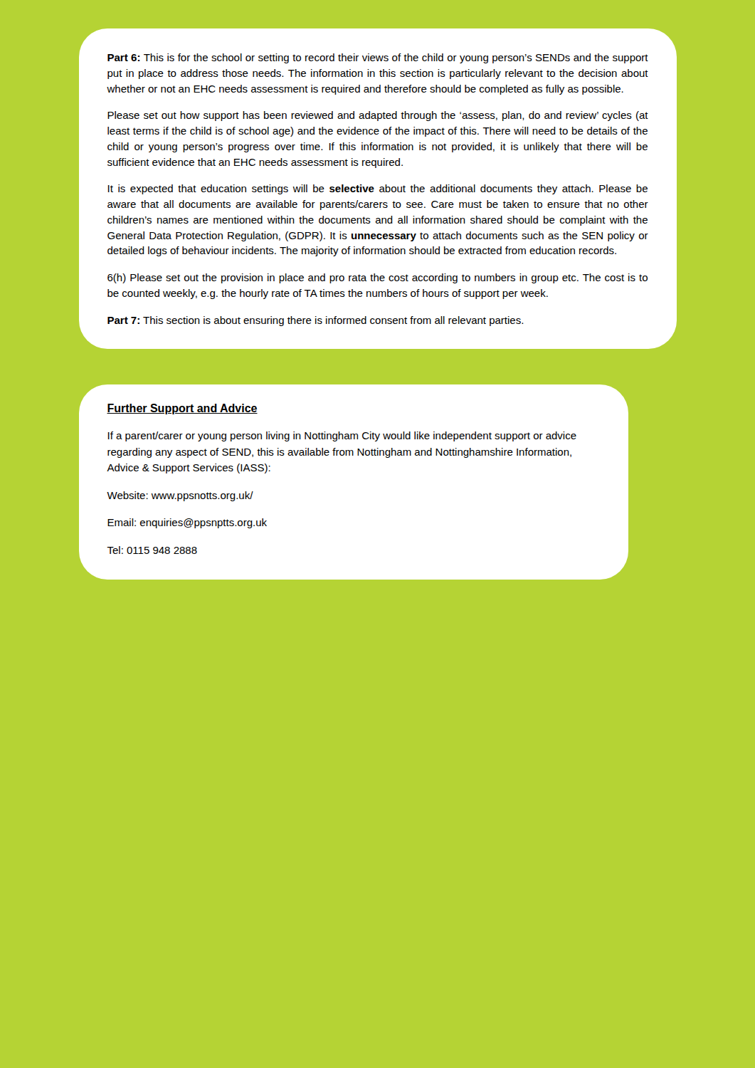Part 6: This is for the school or setting to record their views of the child or young person’s SENDs and the support put in place to address those needs. The information in this section is particularly relevant to the decision about whether or not an EHC needs assessment is required and therefore should be completed as fully as possible.
Please set out how support has been reviewed and adapted through the ‘assess, plan, do and review’ cycles (at least terms if the child is of school age) and the evidence of the impact of this. There will need to be details of the child or young person’s progress over time. If this information is not provided, it is unlikely that there will be sufficient evidence that an EHC needs assessment is required.
It is expected that education settings will be selective about the additional documents they attach. Please be aware that all documents are available for parents/carers to see. Care must be taken to ensure that no other children’s names are mentioned within the documents and all information shared should be complaint with the General Data Protection Regulation, (GDPR). It is unnecessary to attach documents such as the SEN policy or detailed logs of behaviour incidents. The majority of information should be extracted from education records.
6(h) Please set out the provision in place and pro rata the cost according to numbers in group etc. The cost is to be counted weekly, e.g. the hourly rate of TA times the numbers of hours of support per week.
Part 7: This section is about ensuring there is informed consent from all relevant parties.
Further Support and Advice
If a parent/carer or young person living in Nottingham City would like independent support or advice regarding any aspect of SEND, this is available from Nottingham and Nottinghamshire Information, Advice & Support Services (IASS):
Website: www.ppsnotts.org.uk/
Email: enquiries@ppsnptts.org.uk
Tel: 0115 948 2888